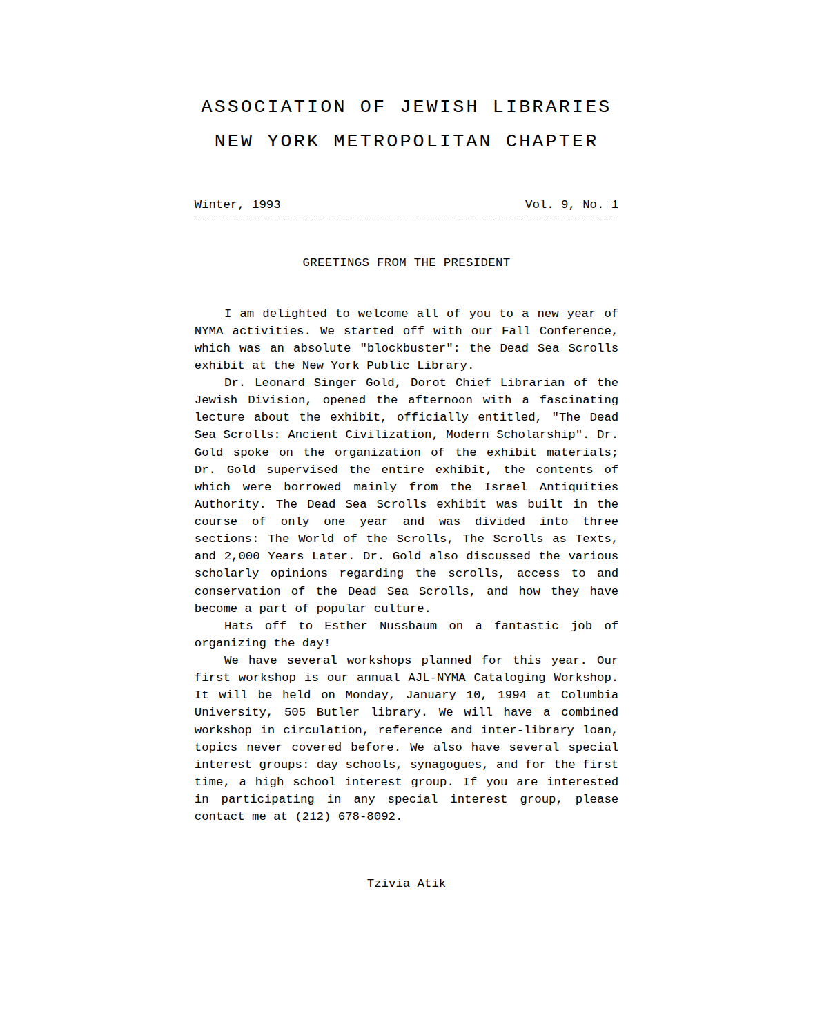ASSOCIATION OF JEWISH LIBRARIES NEW YORK METROPOLITAN CHAPTER
Winter, 1993 Vol. 9, No. 1
GREETINGS FROM THE PRESIDENT
I am delighted to welcome all of you to a new year of NYMA activities. We started off with our Fall Conference, which was an absolute "blockbuster": the Dead Sea Scrolls exhibit at the New York Public Library.
Dr. Leonard Singer Gold, Dorot Chief Librarian of the Jewish Division, opened the afternoon with a fascinating lecture about the exhibit, officially entitled, "The Dead Sea Scrolls: Ancient Civilization, Modern Scholarship". Dr. Gold spoke on the organization of the exhibit materials; Dr. Gold supervised the entire exhibit, the contents of which were borrowed mainly from the Israel Antiquities Authority. The Dead Sea Scrolls exhibit was built in the course of only one year and was divided into three sections: The World of the Scrolls, The Scrolls as Texts, and 2,000 Years Later. Dr. Gold also discussed the various scholarly opinions regarding the scrolls, access to and conservation of the Dead Sea Scrolls, and how they have become a part of popular culture.
Hats off to Esther Nussbaum on a fantastic job of organizing the day!
We have several workshops planned for this year. Our first workshop is our annual AJL-NYMA Cataloging Workshop. It will be held on Monday, January 10, 1994 at Columbia University, 505 Butler library. We will have a combined workshop in circulation, reference and inter-library loan, topics never covered before. We also have several special interest groups: day schools, synagogues, and for the first time, a high school interest group. If you are interested in participating in any special interest group, please contact me at (212) 678-8092.
Tzivia Atik